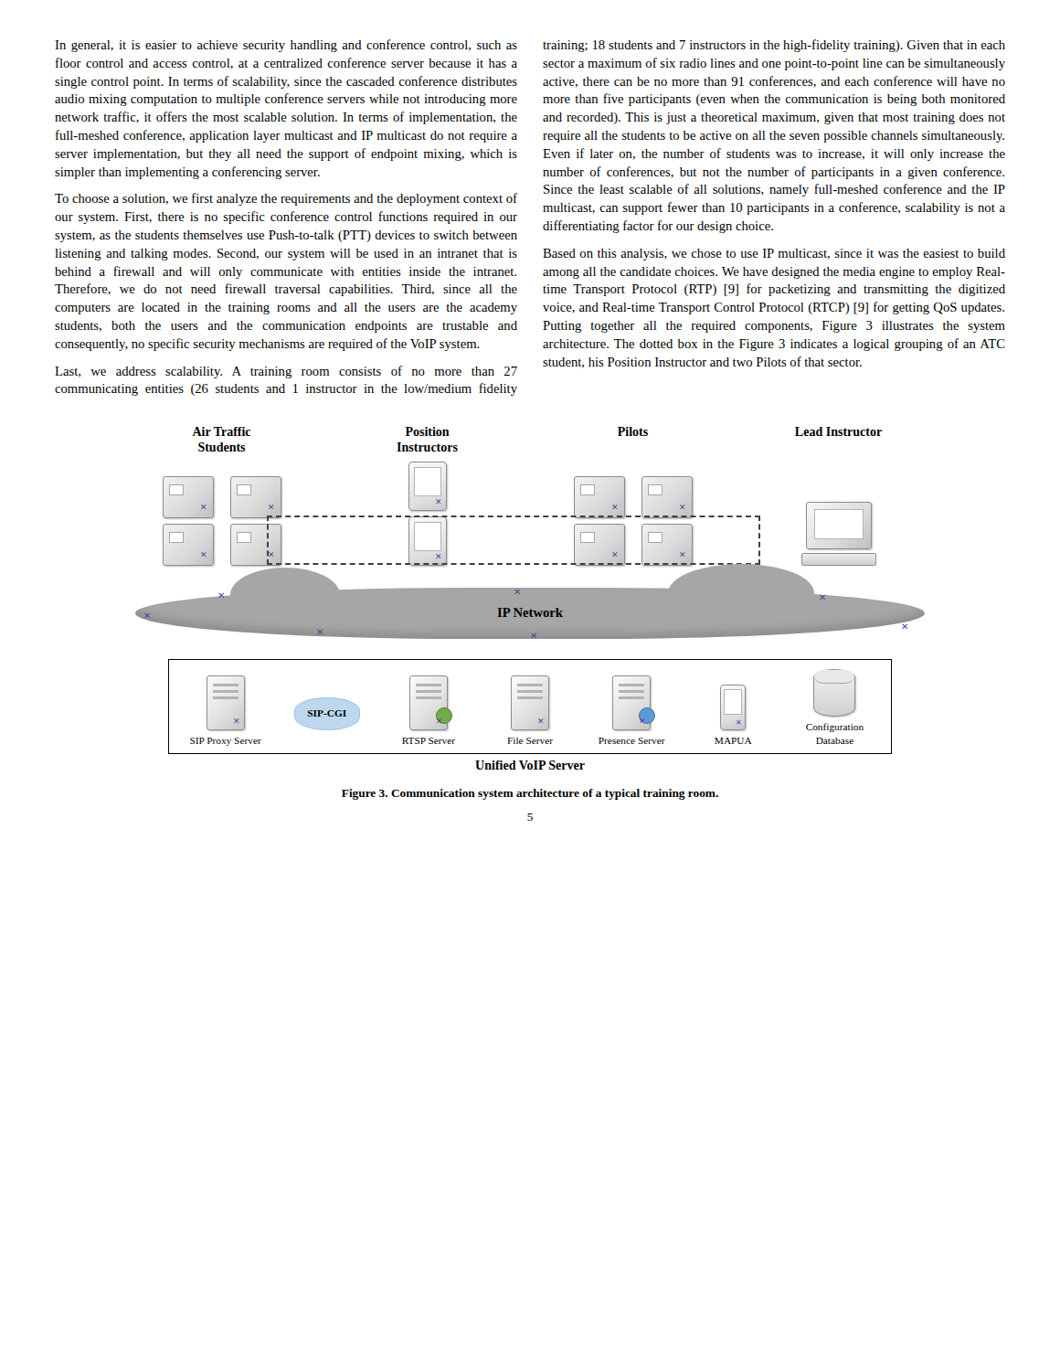In general, it is easier to achieve security handling and conference control, such as floor control and access control, at a centralized conference server because it has a single control point. In terms of scalability, since the cascaded conference distributes audio mixing computation to multiple conference servers while not introducing more network traffic, it offers the most scalable solution. In terms of implementation, the full-meshed conference, application layer multicast and IP multicast do not require a server implementation, but they all need the support of endpoint mixing, which is simpler than implementing a conferencing server.
To choose a solution, we first analyze the requirements and the deployment context of our system. First, there is no specific conference control functions required in our system, as the students themselves use Push-to-talk (PTT) devices to switch between listening and talking modes. Second, our system will be used in an intranet that is behind a firewall and will only communicate with entities inside the intranet. Therefore, we do not need firewall traversal capabilities. Third, since all the computers are located in the training rooms and all the users are the academy students, both the users and the communication endpoints are trustable and consequently, no specific security mechanisms are required of the VoIP system.
Last, we address scalability. A training room consists of no more than 27 communicating entities (26 students and 1 instructor in the low/medium fidelity training; 18 students and 7 instructors in the high-fidelity training). Given that in each sector a maximum of six radio lines and one point-to-point line can be simultaneously active, there can be no more than 91 conferences, and each conference will have no more than five participants (even when the communication is being both monitored and recorded). This is just a theoretical maximum, given that most training does not require all the students to be active on all the seven possible channels simultaneously. Even if later on, the number of students was to increase, it will only increase the number of conferences, but not the number of participants in a given conference. Since the least scalable of all solutions, namely full-meshed conference and the IP multicast, can support fewer than 10 participants in a conference, scalability is not a differentiating factor for our design choice.
Based on this analysis, we chose to use IP multicast, since it was the easiest to build among all the candidate choices. We have designed the media engine to employ Real-time Transport Protocol (RTP) [9] for packetizing and transmitting the digitized voice, and Real-time Transport Control Protocol (RTCP) [9] for getting QoS updates. Putting together all the required components, Figure 3 illustrates the system architecture. The dotted box in the Figure 3 indicates a logical grouping of an ATC student, his Position Instructor and two Pilots of that sector.
Air Traffic
Students Position
Instructors Pilots Lead Instructor
✕
✕
✕
✕
✕
✕
✕
✕
✕
✕
IP Network
✕ ✕ ✕ ✕ ✕ ✕ ✕
✕
SIP Proxy Server
SIP-CGI
✕
RTSP Server
✕
File Server
✕
Presence Server
✕
MAPUA
Configuration
Database
Unified VoIP Server
Figure 3. Communication system architecture of a typical training room.
5